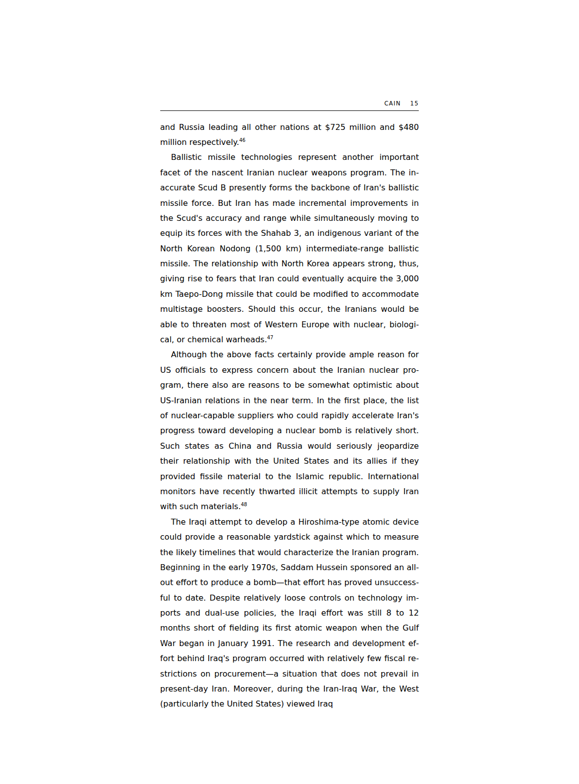CAIN15
and Russia leading all other nations at $725 million and $480 million respectively.46
Ballistic missile technologies represent another important facet of the nascent Iranian nuclear weapons program. The inaccurate Scud B presently forms the backbone of Iran's ballistic missile force. But Iran has made incremental improvements in the Scud's accuracy and range while simultaneously moving to equip its forces with the Shahab 3, an indigenous variant of the North Korean Nodong (1,500 km) intermediate-range ballistic missile. The relationship with North Korea appears strong, thus, giving rise to fears that Iran could eventually acquire the 3,000 km Taepo-Dong missile that could be modified to accommodate multistage boosters. Should this occur, the Iranians would be able to threaten most of Western Europe with nuclear, biological, or chemical warheads.47
Although the above facts certainly provide ample reason for US officials to express concern about the Iranian nuclear program, there also are reasons to be somewhat optimistic about US-Iranian relations in the near term. In the first place, the list of nuclear-capable suppliers who could rapidly accelerate Iran's progress toward developing a nuclear bomb is relatively short. Such states as China and Russia would seriously jeopardize their relationship with the United States and its allies if they provided fissile material to the Islamic republic. International monitors have recently thwarted illicit attempts to supply Iran with such materials.48
The Iraqi attempt to develop a Hiroshima-type atomic device could provide a reasonable yardstick against which to measure the likely timelines that would characterize the Iranian program. Beginning in the early 1970s, Saddam Hussein sponsored an all-out effort to produce a bomb—that effort has proved unsuccessful to date. Despite relatively loose controls on technology imports and dual-use policies, the Iraqi effort was still 8 to 12 months short of fielding its first atomic weapon when the Gulf War began in January 1991. The research and development effort behind Iraq's program occurred with relatively few fiscal restrictions on procurement—a situation that does not prevail in present-day Iran. Moreover, during the Iran-Iraq War, the West (particularly the United States) viewed Iraq